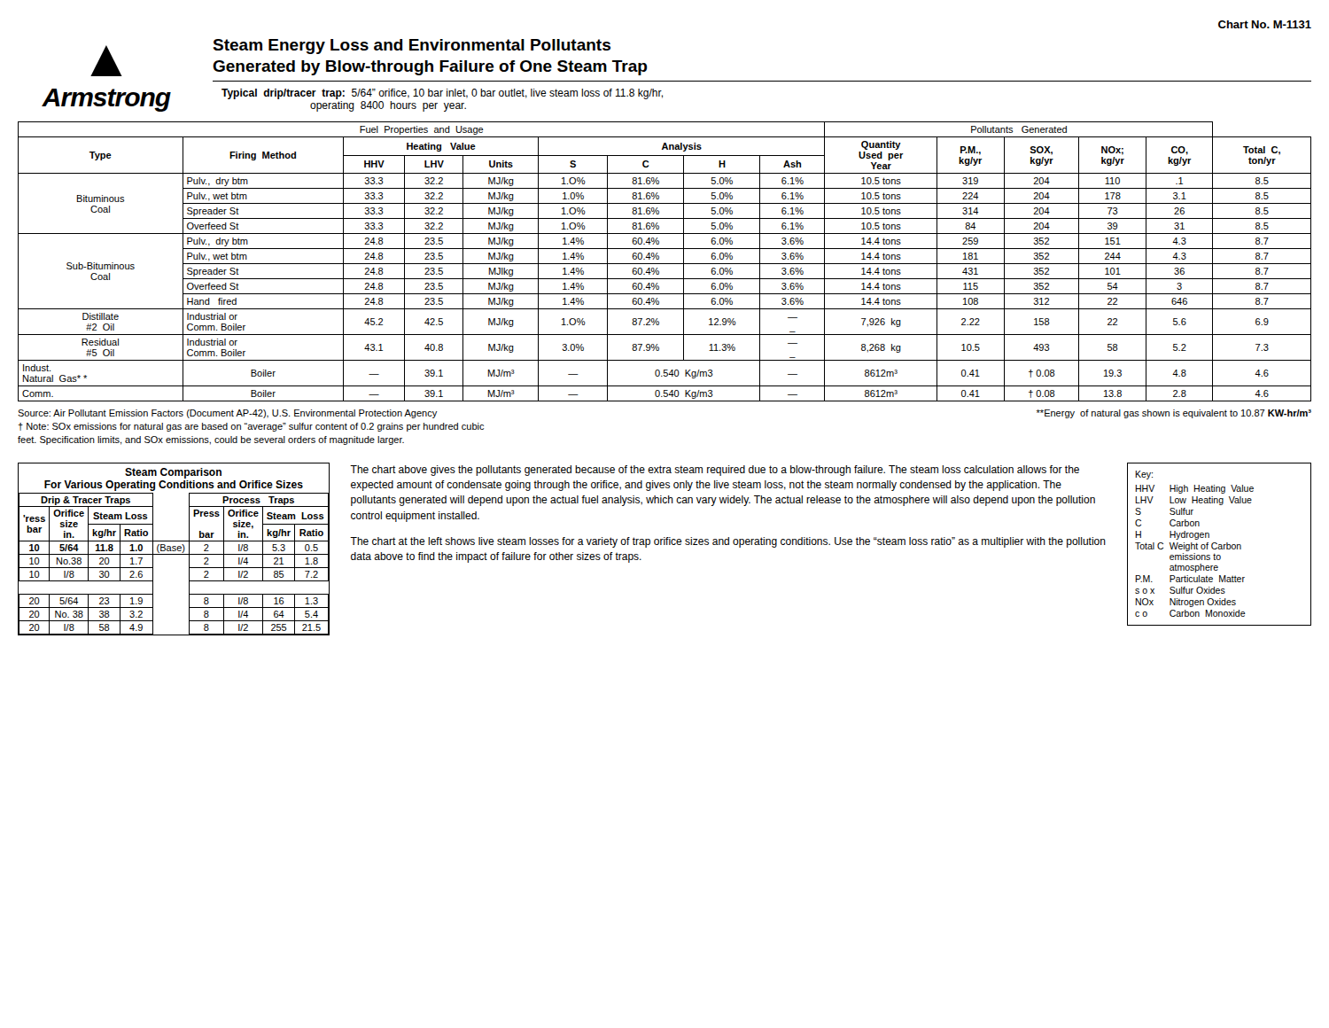Chart No. M-1131
▲
Armstrong
Steam Energy Loss and Environmental Pollutants
Generated by Blow-through Failure of One Steam Trap
Typical drip/tracer trap: 5/64” orifice, 10 bar inlet, 0 bar outlet, live steam loss of 11.8 kg/hr, operating 8400 hours per year.
| Fuel Properties and Usage | Pollutants Generated |
| --- | --- |
| Type | Firing Method | Heating Value | Analysis | Quantity Used per Year | P.M., kg/yr | SOX, kg/yr | NOx; kg/yr | CO, kg/yr | Total C, ton/yr |
| HHV | LHV | Units | S | C | H | Ash |
| Bituminous Coal | Pulv., dry btm | 33.3 | 32.2 | MJ/kg | 1.O% | 81.6% | 5.0% | 6.1% | 10.5 tons | 319 | 204 | 110 | .1 | 8.5 |
| Pulv., wet btm | 33.3 | 32.2 | MJ/kg | 1.0% | 81.6% | 5.0% | 6.1% | 10.5 tons | 224 | 204 | 178 | 3.1 | 8.5 |
| Spreader St | 33.3 | 32.2 | MJ/kg | 1.O% | 81.6% | 5.0% | 6.1% | 10.5 tons | 314 | 204 | 73 | 26 | 8.5 |
| Overfeed St | 33.3 | 32.2 | MJ/kg | 1.O% | 81.6% | 5.0% | 6.1% | 10.5 tons | 84 | 204 | 39 | 31 | 8.5 |
| Sub-Bituminous Coal | Pulv., dry btm | 24.8 | 23.5 | MJ/kg | 1.4% | 60.4% | 6.0% | 3.6% | 14.4 tons | 259 | 352 | 151 | 4.3 | 8.7 |
| Pulv., wet btm | 24.8 | 23.5 | MJ/kg | 1.4% | 60.4% | 6.0% | 3.6% | 14.4 tons | 181 | 352 | 244 | 4.3 | 8.7 |
| Spreader St | 24.8 | 23.5 | MJlkg | 1.4% | 60.4% | 6.0% | 3.6% | 14.4 tons | 431 | 352 | 101 | 36 | 8.7 |
| Overfeed St | 24.8 | 23.5 | MJ/kg | 1.4% | 60.4% | 6.0% | 3.6% | 14.4 tons | 115 | 352 | 54 | 3 | 8.7 |
| Hand fired | 24.8 | 23.5 | MJ/kg | 1.4% | 60.4% | 6.0% | 3.6% | 14.4 tons | 108 | 312 | 22 | 646 | 8.7 |
| Distillate #2 Oil | Industrial or Comm. Boiler | 45.2 | 42.5 | MJ/kg | 1.O% | 87.2% | 12.9% | — _ | 7,926 kg | 2.22 | 158 | 22 | 5.6 | 6.9 |
| Residual #5 Oil | Industrial or Comm. Boiler | 43.1 | 40.8 | MJ/kg | 3.0% | 87.9% | 11.3% | — _ | 8,268 kg | 10.5 | 493 | 58 | 5.2 | 7.3 |
| Indust. Natural Gas* * | Boiler | — | 39.1 | MJ/m³ | — | 0.540 Kg/m3 | — | 8612m³ | 0.41 | † 0.08 | 19.3 | 4.8 | 4.6 |
| Comm. | Boiler | — | 39.1 | MJ/m³ | — | 0.540 Kg/m3 | — | 8612m³ | 0.41 | † 0.08 | 13.8 | 2.8 | 4.6 |
**Energy of natural gas shown is equivalent to 10.87 KW-hr/m³
Source: Air Pollutant Emission Factors (Document AP-42), U.S. Environmental Protection Agency
† Note: SOx emissions for natural gas are based on “average” sulfur content of 0.2 grains per hundred cubic
feet. Specification limits, and SOx emissions, could be several orders of magnitude larger.
Steam Comparison
For Various Operating Conditions and Orifice Sizes
| Drip & Tracer Traps | | Process Traps |
| --- | --- | --- |
| 'ress bar | Orifice size in. | Steam Loss | | Press bar | Orifice size, in. | Steam Loss |
| kg/hr | Ratio | | kg/hr | Ratio |
| 10 | 5/64 | 11.8 | 1.0 | (Base) | 2 | I/8 | 5.3 | 0.5 |
| 10 | No.38 | 20 | 1.7 | | 2 | I/4 | 21 | 1.8 |
| 10 | I/8 | 30 | 2.6 | | 2 | I/2 | 85 | 7.2 |
| 20 | 5/64 | 23 | 1.9 | | 8 | I/8 | 16 | 1.3 |
| 20 | No. 38 | 38 | 3.2 | | 8 | I/4 | 64 | 5.4 |
| 20 | I/8 | 58 | 4.9 | | 8 | I/2 | 255 | 21.5 |
The chart above gives the pollutants generated because of the extra steam required due to a blow-through failure. The steam loss calculation allows for the expected amount of condensate going through the orifice, and gives only the live steam loss, not the steam normally condensed by the application. The pollutants generated will depend upon the actual fuel analysis, which can vary widely. The actual release to the atmosphere will also depend upon the pollution control equipment installed.
The chart at the left shows live steam losses for a variety of trap orifice sizes and operating conditions. Use the “steam loss ratio” as a multiplier with the pollution data above to find the impact of failure for other sizes of traps.
Key:
| HHV | High Heating Value |
| LHV | Low Heating Value |
| S | Sulfur |
| C | Carbon |
| H | Hydrogen |
| Total C | Weight of Carbon emissions to atmosphere |
| P.M. | Particulate Matter |
| s o x | Sulfur Oxides |
| NOx | Nitrogen Oxides |
| c o | Carbon Monoxide |